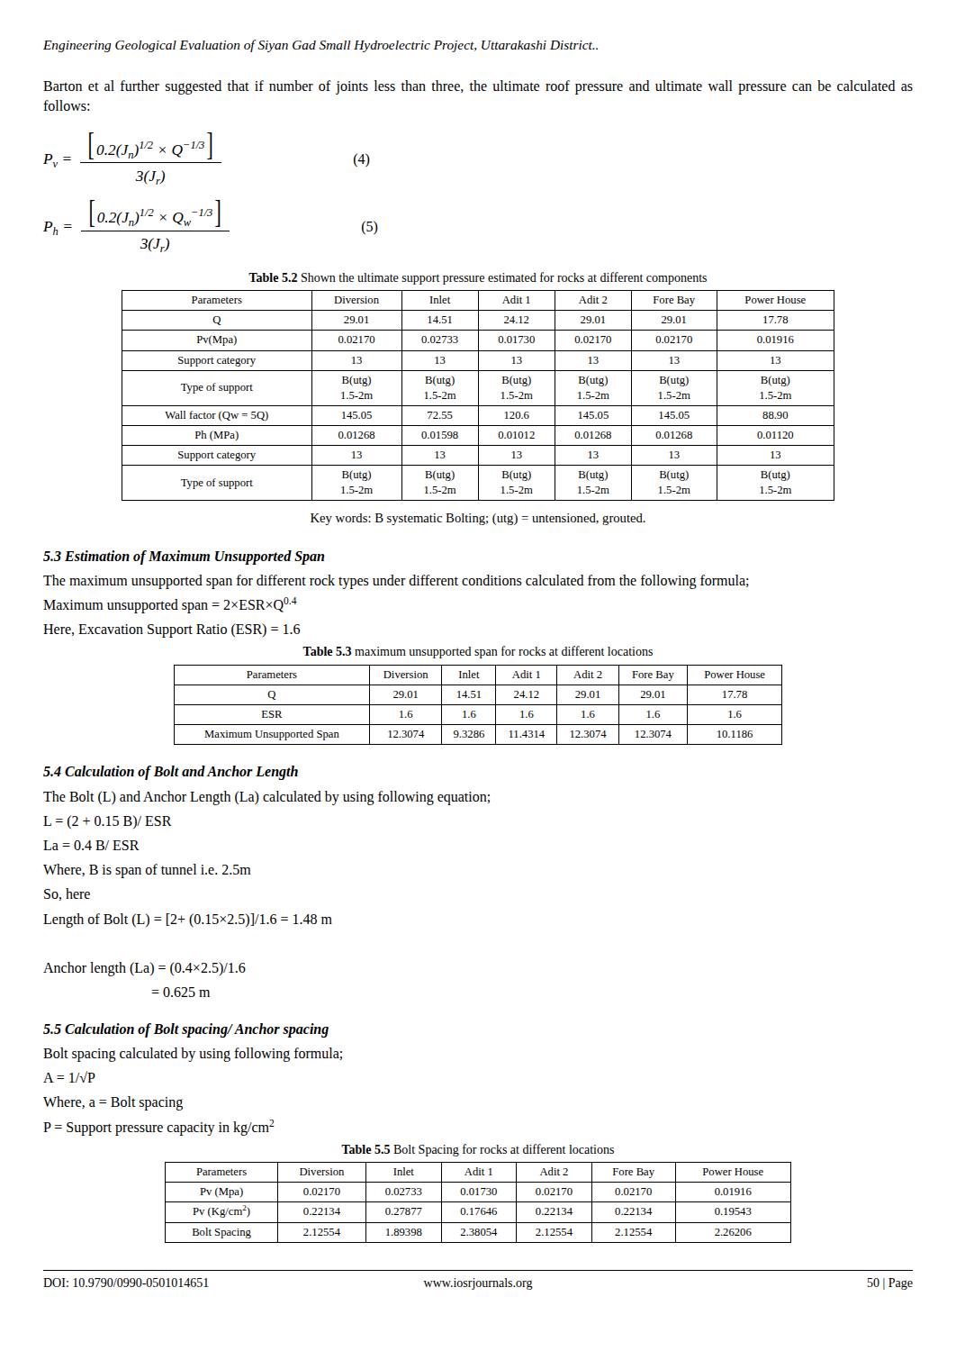Engineering Geological Evaluation of Siyan Gad Small Hydroelectric Project, Uttarakashi District..
Barton et al further suggested that if number of joints less than three, the ultimate roof pressure and ultimate wall pressure can be calculated as follows:
Pv = [0.2(Jn)1/2 × Q−1/3] 3(Jr) (4)
Ph = [0.2(Jn)1/2 × Qw−1/3] 3(Jr) (5)
Table 5.2 Shown the ultimate support pressure estimated for rocks at different components
| Parameters | Diversion | Inlet | Adit 1 | Adit 2 | Fore Bay | Power House |
| --- | --- | --- | --- | --- | --- | --- |
| Q | 29.01 | 14.51 | 24.12 | 29.01 | 29.01 | 17.78 |
| Pv(Mpa) | 0.02170 | 0.02733 | 0.01730 | 0.02170 | 0.02170 | 0.01916 |
| Support category | 13 | 13 | 13 | 13 | 13 | 13 |
| Type of support | B(utg) 1.5-2m | B(utg) 1.5-2m | B(utg) 1.5-2m | B(utg) 1.5-2m | B(utg) 1.5-2m | B(utg) 1.5-2m |
| Wall factor (Qw = 5Q) | 145.05 | 72.55 | 120.6 | 145.05 | 145.05 | 88.90 |
| Ph (MPa) | 0.01268 | 0.01598 | 0.01012 | 0.01268 | 0.01268 | 0.01120 |
| Support category | 13 | 13 | 13 | 13 | 13 | 13 |
| Type of support | B(utg) 1.5-2m | B(utg) 1.5-2m | B(utg) 1.5-2m | B(utg) 1.5-2m | B(utg) 1.5-2m | B(utg) 1.5-2m |
Key words: B systematic Bolting; (utg) = untensioned, grouted.
5.3 Estimation of Maximum Unsupported Span
The maximum unsupported span for different rock types under different conditions calculated from the following formula;
Maximum unsupported span = 2×ESR×Q0.4
Here, Excavation Support Ratio (ESR) = 1.6
Table 5.3 maximum unsupported span for rocks at different locations
| Parameters | Diversion | Inlet | Adit 1 | Adit 2 | Fore Bay | Power House |
| --- | --- | --- | --- | --- | --- | --- |
| Q | 29.01 | 14.51 | 24.12 | 29.01 | 29.01 | 17.78 |
| ESR | 1.6 | 1.6 | 1.6 | 1.6 | 1.6 | 1.6 |
| Maximum Unsupported Span | 12.3074 | 9.3286 | 11.4314 | 12.3074 | 12.3074 | 10.1186 |
5.4 Calculation of Bolt and Anchor Length
The Bolt (L) and Anchor Length (La) calculated by using following equation;
L = (2 + 0.15 B)/ ESR
La = 0.4 B/ ESR
Where, B is span of tunnel i.e. 2.5m
So, here
Length of Bolt (L) = [2+ (0.15×2.5)]/1.6 = 1.48 m
Anchor length (La) = (0.4×2.5)/1.6
= 0.625 m
5.5 Calculation of Bolt spacing/ Anchor spacing
Bolt spacing calculated by using following formula;
A = 1/√P
Where, a = Bolt spacing
P = Support pressure capacity in kg/cm2
Table 5.5 Bolt Spacing for rocks at different locations
| Parameters | Diversion | Inlet | Adit 1 | Adit 2 | Fore Bay | Power House |
| --- | --- | --- | --- | --- | --- | --- |
| Pv (Mpa) | 0.02170 | 0.02733 | 0.01730 | 0.02170 | 0.02170 | 0.01916 |
| Pv (Kg/cm 2 ) | 0.22134 | 0.27877 | 0.17646 | 0.22134 | 0.22134 | 0.19543 |
| Bolt Spacing | 2.12554 | 1.89398 | 2.38054 | 2.12554 | 2.12554 | 2.26206 |
DOI: 10.9790/0990-0501014651
www.iosrjournals.org
50 | Page